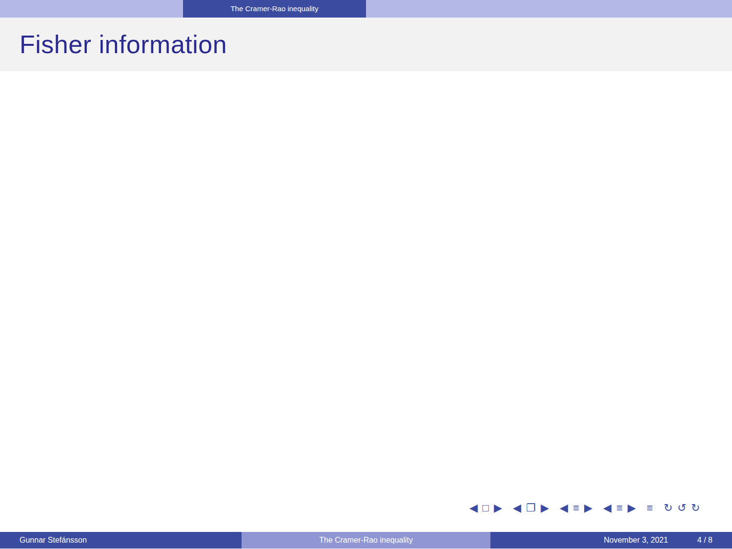The Cramer-Rao inequality
Fisher information
◀□▶ ◀❐▶ ◀≡▶ ◀≡▶ ≡ ↻↺↻
Gunnar Stefánsson
The Cramer-Rao inequality
November 3, 20214 / 8